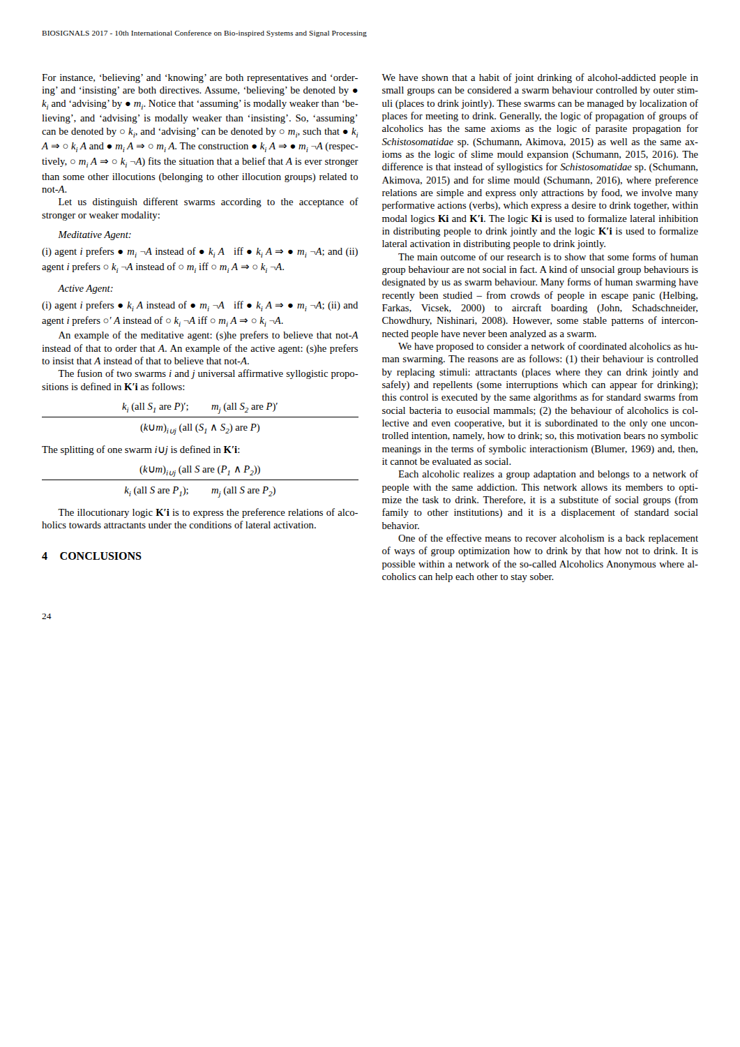BIOSIGNALS 2017 - 10th International Conference on Bio-inspired Systems and Signal Processing
For instance, ‘believing’ and ‘knowing’ are both representatives and ‘ordering’ and ‘insisting’ are both directives. Assume, ‘believing’ be denoted by ● ki and ‘advising’ by ● mi. Notice that ‘assuming’ is modally weaker than ‘believing’, and ‘advising’ is modally weaker than ‘insisting’. So, ‘assuming’ can be denoted by ○ ki, and ‘advising’ can be denoted by ○ mi, such that ● ki A ⇒ ○ ki A and ● mi A ⇒ ○ mi A. The construction ● ki A ⇒ ● mi ¬A (respectively, ○ mi A ⇒ ○ ki ¬A) fits the situation that a belief that A is ever stronger than some other illocutions (belonging to other illocution groups) related to not-A.
Let us distinguish different swarms according to the acceptance of stronger or weaker modality:
Meditative Agent:
(i) agent i prefers ● mi ¬A instead of ● ki A iff ● ki A ⇒ ● mi ¬A; and (ii) agent i prefers ○ ki ¬A instead of ○ mi iff ○ mi A ⇒ ○ ki ¬A.
Active Agent:
(i) agent i prefers ● ki A instead of ● mi ¬A iff ● ki A ⇒ ● mi ¬A; (ii) and agent i prefers ○′ A instead of ○ ki ¬A iff ○ mi A ⇒ ○ ki ¬A.
An example of the meditative agent: (s)he prefers to believe that not-A instead of that to order that A. An example of the active agent: (s)he prefers to insist that A instead of that to believe that not-A.
The fusion of two swarms i and j universal affirmative syllogistic propositions is defined in K′i as follows:
ki (all S 1 are P)′; mj (all S 2 are P)′ (k∪m)i∪j (all (S 1 ∧ S 2) are P)
The splitting of one swarm i∪j is defined in K′i:
(k∪m)i∪j (all S are (P 1 ∧ P 2)) ki (all S are P 1); mj (all S are P 2)
The illocutionary logic K′i is to express the preference relations of alcoholics towards attractants under the conditions of lateral activation.
4 CONCLUSIONS
We have shown that a habit of joint drinking of alcohol-addicted people in small groups can be considered a swarm behaviour controlled by outer stimuli (places to drink jointly). These swarms can be managed by localization of places for meeting to drink. Generally, the logic of propagation of groups of alcoholics has the same axioms as the logic of parasite propagation for Schistosomatidae sp. (Schumann, Akimova, 2015) as well as the same axioms as the logic of slime mould expansion (Schumann, 2015, 2016). The difference is that instead of syllogistics for Schistosomatidae sp. (Schumann, Akimova, 2015) and for slime mould (Schumann, 2016), where preference relations are simple and express only attractions by food, we involve many performative actions (verbs), which express a desire to drink together, within modal logics Ki and K′i. The logic Ki is used to formalize lateral inhibition in distributing people to drink jointly and the logic K′i is used to formalize lateral activation in distributing people to drink jointly.
The main outcome of our research is to show that some forms of human group behaviour are not social in fact. A kind of unsocial group behaviours is designated by us as swarm behaviour. Many forms of human swarming have recently been studied – from crowds of people in escape panic (Helbing, Farkas, Vicsek, 2000) to aircraft boarding (John, Schadschneider, Chowdhury, Nishinari, 2008). However, some stable patterns of interconnected people have never been analyzed as a swarm.
We have proposed to consider a network of coordinated alcoholics as human swarming. The reasons are as follows: (1) their behaviour is controlled by replacing stimuli: attractants (places where they can drink jointly and safely) and repellents (some interruptions which can appear for drinking); this control is executed by the same algorithms as for standard swarms from social bacteria to eusocial mammals; (2) the behaviour of alcoholics is collective and even cooperative, but it is subordinated to the only one uncontrolled intention, namely, how to drink; so, this motivation bears no symbolic meanings in the terms of symbolic interactionism (Blumer, 1969) and, then, it cannot be evaluated as social.
Each alcoholic realizes a group adaptation and belongs to a network of people with the same addiction. This network allows its members to optimize the task to drink. Therefore, it is a substitute of social groups (from family to other institutions) and it is a displacement of standard social behavior.
One of the effective means to recover alcoholism is a back replacement of ways of group optimization how to drink by that how not to drink. It is possible within a network of the so-called Alcoholics Anonymous where alcoholics can help each other to stay sober.
24